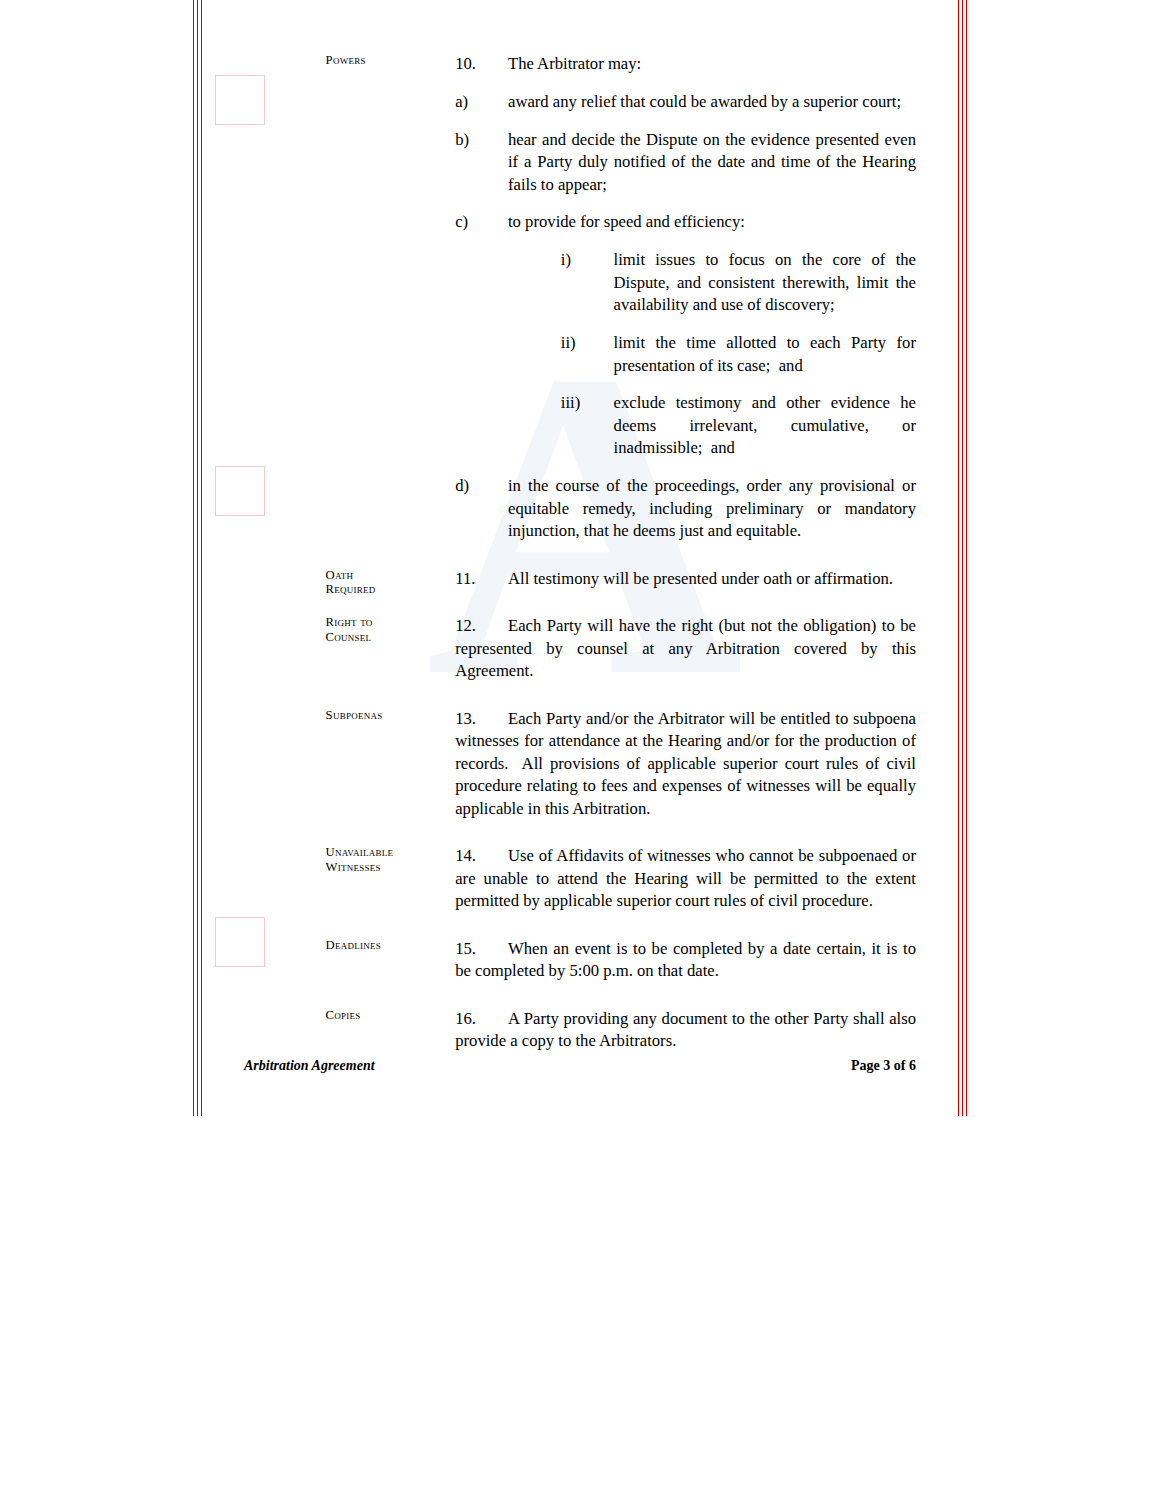A
| Powers | 10. The Arbitrator may: a) award any relief that could be awarded by a superior court; b) hear and decide the Dispute on the evidence presented even if a Party duly notified of the date and time of the Hearing fails to appear; c) to provide for speed and efficiency: i) limit issues to focus on the core of the Dispute, and consistent therewith, limit the availability and use of discovery; ii) limit the time allotted to each Party for presentation of its case; and iii) exclude testimony and other evidence he deems irrelevant, cumulative, or inadmissible; and d) in the course of the proceedings, order any provisional or equitable remedy, including preliminary or mandatory injunction, that he deems just and equitable. |
| Oath Required | 11. All testimony will be presented under oath or affirmation. |
| Right to Counsel | 12. Each Party will have the right (but not the obligation) to be represented by counsel at any Arbitration covered by this Agreement. |
| Subpoenas | 13. Each Party and/or the Arbitrator will be entitled to subpoena witnesses for attendance at the Hearing and/or for the production of records. All provisions of applicable superior court rules of civil procedure relating to fees and expenses of witnesses will be equally applicable in this Arbitration. |
| Unavailable Witnesses | 14. Use of Affidavits of witnesses who cannot be subpoenaed or are unable to attend the Hearing will be permitted to the extent permitted by applicable superior court rules of civil procedure. |
| Deadlines | 15. When an event is to be completed by a date certain, it is to be completed by 5:00 p.m. on that date. |
| Copies | 16. A Party providing any document to the other Party shall also provide a copy to the Arbitrators. |
Arbitration Agreement
Page 3 of 6